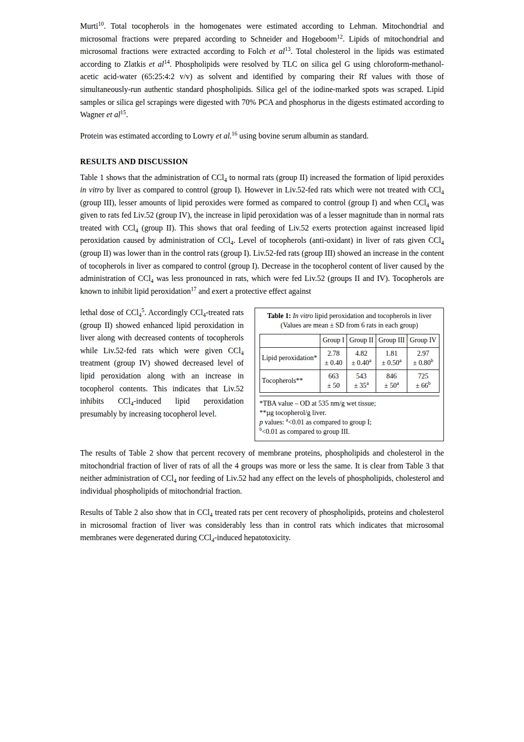Murti10. Total tocopherols in the homogenates were estimated according to Lehman. Mitochondrial and microsomal fractions were prepared according to Schneider and Hogeboom12. Lipids of mitochondrial and microsomal fractions were extracted according to Folch et al13. Total cholesterol in the lipids was estimated according to Zlatkis et al14. Phospholipids were resolved by TLC on silica gel G using chloroform-methanol-acetic acid-water (65:25:4:2 v/v) as solvent and identified by comparing their Rf values with those of simultaneously-run authentic standard phospholipids. Silica gel of the iodine-marked spots was scraped. Lipid samples or silica gel scrapings were digested with 70% PCA and phosphorus in the digests estimated according to Wagner et al15.
Protein was estimated according to Lowry et al.16 using bovine serum albumin as standard.
RESULTS AND DISCUSSION
Table 1 shows that the administration of CCl4 to normal rats (group II) increased the formation of lipid peroxides in vitro by liver as compared to control (group I). However in Liv.52-fed rats which were not treated with CCl4 (group III), lesser amounts of lipid peroxides were formed as compared to control (group I) and when CCl4 was given to rats fed Liv.52 (group IV), the increase in lipid peroxidation was of a lesser magnitude than in normal rats treated with CCl4 (group II). This shows that oral feeding of Liv.52 exerts protection against increased lipid peroxidation caused by administration of CCl4. Level of tocopherols (anti-oxidant) in liver of rats given CCl4 (group II) was lower than in the control rats (group I). Liv.52-fed rats (group III) showed an increase in the content of tocopherols in liver as compared to control (group I). Decrease in the tocopherol content of liver caused by the administration of CCl4 was less pronounced in rats, which were fed Liv.52 (groups II and IV). Tocopherols are known to inhibit lipid peroxidation17 and exert a protective effect against
Table 1: In vitro lipid peroxidation and tocopherols in liver
(Values are mean ± SD from 6 rats in each group)
| | Group I | Group II | Group III | Group IV |
| --- | --- | --- | --- | --- |
| Lipid peroxidation* | 2.78 ± 0.40 | 4.82 ± 0.40 a | 1.81 ± 0.50 a | 2.97 ± 0.80 b |
| Tocopherols** | 663 ± 50 | 543 ± 35 a | 846 ± 50 a | 725 ± 66 b |
*TBA value – OD at 535 nm/g wet tissue;
**µg tocopherol/g liver.
p values: a<0.01 as compared to group I;
b<0.01 as compared to group III.
lethal dose of CCl45. Accordingly CCl4-treated rats (group II) showed enhanced lipid peroxidation in liver along with decreased contents of tocopherols while Liv.52-fed rats which were given CCl4 treatment (group IV) showed decreased level of lipid peroxidation along with an increase in tocopherol contents. This indicates that Liv.52 inhibits CCl4-induced lipid peroxidation presumably by increasing tocopherol level.
The results of Table 2 show that percent recovery of membrane proteins, phospholipids and cholesterol in the mitochondrial fraction of liver of rats of all the 4 groups was more or less the same. It is clear from Table 3 that neither administration of CCl4 nor feeding of Liv.52 had any effect on the levels of phospholipids, cholesterol and individual phospholipids of mitochondrial fraction.
Results of Table 2 also show that in CCl4 treated rats per cent recovery of phospholipids, proteins and cholesterol in microsomal fraction of liver was considerably less than in control rats which indicates that microsomal membranes were degenerated during CCl4-induced hepatotoxicity.